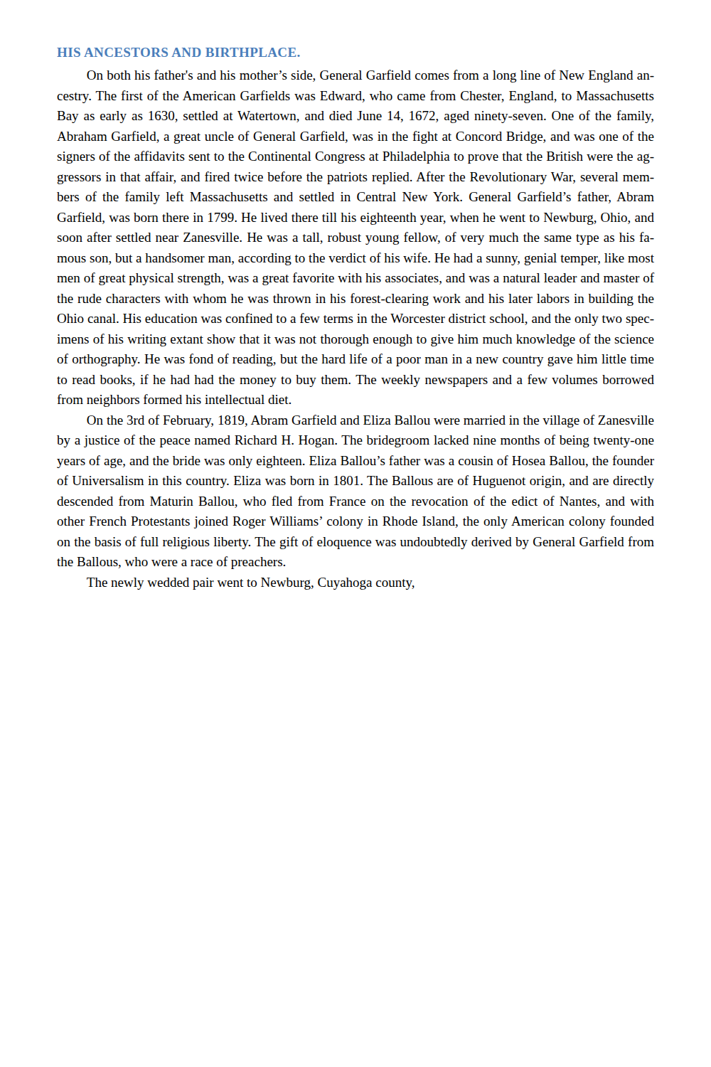HIS ANCESTORS AND BIRTHPLACE.
On both his father's and his mother’s side, General Garfield comes from a long line of New England ancestry. The first of the American Garfields was Edward, who came from Chester, England, to Massachusetts Bay as early as 1630, settled at Watertown, and died June 14, 1672, aged ninety-seven. One of the family, Abraham Garfield, a great uncle of General Garfield, was in the fight at Concord Bridge, and was one of the signers of the affidavits sent to the Continental Congress at Philadelphia to prove that the British were the aggressors in that affair, and fired twice before the patriots replied. After the Revolutionary War, several members of the family left Massachusetts and settled in Central New York. General Garfield’s father, Abram Garfield, was born there in 1799. He lived there till his eighteenth year, when he went to Newburg, Ohio, and soon after settled near Zanesville. He was a tall, robust young fellow, of very much the same type as his famous son, but a handsomer man, according to the verdict of his wife. He had a sunny, genial temper, like most men of great physical strength, was a great favorite with his associates, and was a natural leader and master of the rude characters with whom he was thrown in his forest-clearing work and his later labors in building the Ohio canal. His education was confined to a few terms in the Worcester district school, and the only two specimens of his writing extant show that it was not thorough enough to give him much knowledge of the science of orthography. He was fond of reading, but the hard life of a poor man in a new country gave him little time to read books, if he had had the money to buy them. The weekly newspapers and a few volumes borrowed from neighbors formed his intellectual diet.
On the 3rd of February, 1819, Abram Garfield and Eliza Ballou were married in the village of Zanesville by a justice of the peace named Richard H. Hogan. The bridegroom lacked nine months of being twenty-one years of age, and the bride was only eighteen. Eliza Ballou’s father was a cousin of Hosea Ballou, the founder of Universalism in this country. Eliza was born in 1801. The Ballous are of Huguenot origin, and are directly descended from Maturin Ballou, who fled from France on the revocation of the edict of Nantes, and with other French Protestants joined Roger Williams’ colony in Rhode Island, the only American colony founded on the basis of full religious liberty. The gift of eloquence was undoubtedly derived by General Garfield from the Ballous, who were a race of preachers.
The newly wedded pair went to Newburg, Cuyahoga county,